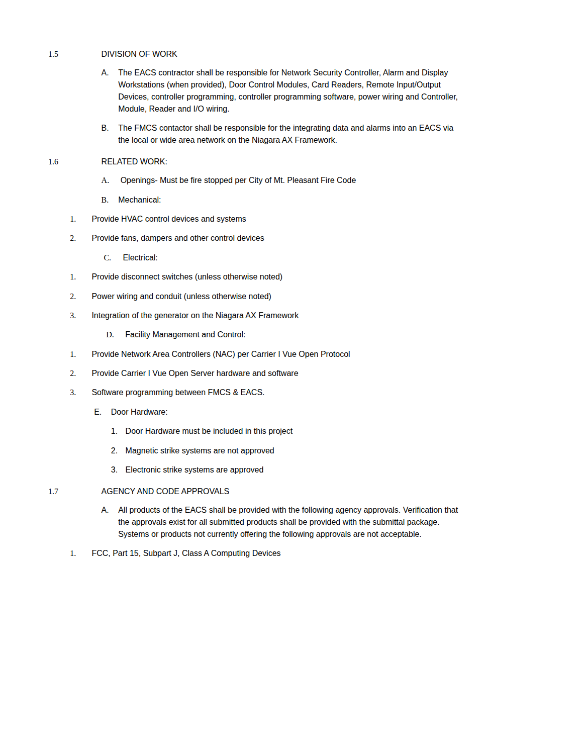1.5 DIVISION OF WORK
A. The EACS contractor shall be responsible for Network Security Controller, Alarm and Display Workstations (when provided), Door Control Modules, Card Readers, Remote Input/Output Devices, controller programming, controller programming software, power wiring and Controller, Module, Reader and I/O wiring.
B. The FMCS contactor shall be responsible for the integrating data and alarms into an EACS via the local or wide area network on the Niagara AX Framework.
1.6 RELATED WORK:
A. Openings- Must be fire stopped per City of Mt. Pleasant Fire Code
B. Mechanical:
1. Provide HVAC control devices and systems
2. Provide fans, dampers and other control devices
C. Electrical:
1. Provide disconnect switches (unless otherwise noted)
2. Power wiring and conduit (unless otherwise noted)
3. Integration of the generator on the Niagara AX Framework
D. Facility Management and Control:
1. Provide Network Area Controllers (NAC) per Carrier I Vue Open Protocol
2. Provide Carrier I Vue Open Server hardware and software
3. Software programming between FMCS & EACS.
E. Door Hardware:
1. Door Hardware must be included in this project
2. Magnetic strike systems are not approved
3. Electronic strike systems are approved
1.7 AGENCY AND CODE APPROVALS
A. All products of the EACS shall be provided with the following agency approvals. Verification that the approvals exist for all submitted products shall be provided with the submittal package. Systems or products not currently offering the following approvals are not acceptable.
1. FCC, Part 15, Subpart J, Class A Computing Devices